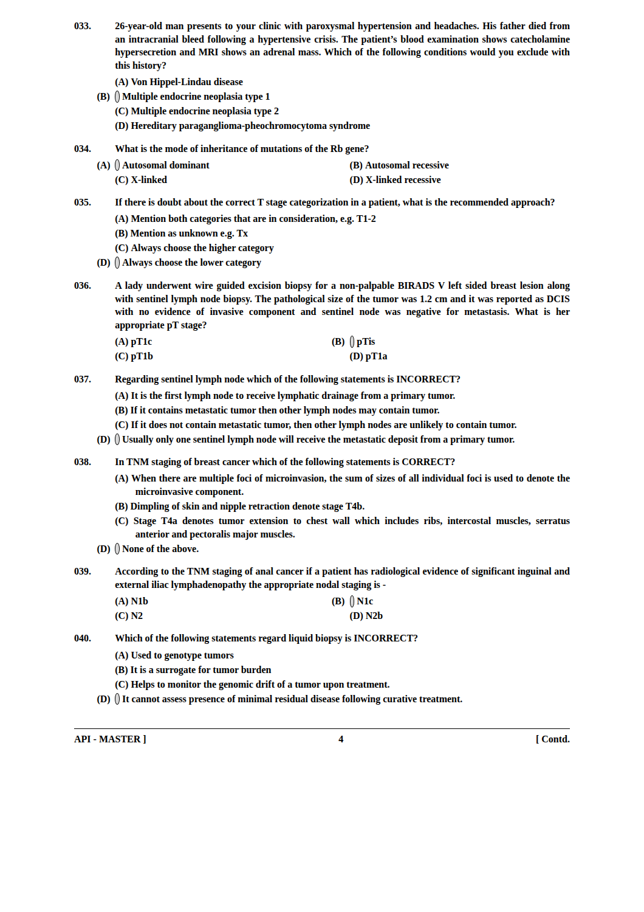033.
26-year-old man presents to your clinic with paroxysmal hypertension and headaches. His father died from an intracranial bleed following a hypertensive crisis. The patient’s blood examination shows catecholamine hypersecretion and MRI shows an adrenal mass. Which of the following conditions would you exclude with this history?
(A) Von Hippel-Lindau disease
(B) Multiple endocrine neoplasia type 1
(C) Multiple endocrine neoplasia type 2
(D) Hereditary paraganglioma-pheochromocytoma syndrome
034.
What is the mode of inheritance of mutations of the Rb gene?
(A) Autosomal dominant
(B) Autosomal recessive
(C) X-linked
(D) X-linked recessive
035.
If there is doubt about the correct T stage categorization in a patient, what is the recommended approach?
(A) Mention both categories that are in consideration, e.g. T1-2
(B) Mention as unknown e.g. Tx
(C) Always choose the higher category
(D) Always choose the lower category
036.
A lady underwent wire guided excision biopsy for a non-palpable BIRADS V left sided breast lesion along with sentinel lymph node biopsy. The pathological size of the tumor was 1.2 cm and it was reported as DCIS with no evidence of invasive component and sentinel node was negative for metastasis. What is her appropriate pT stage?
(A) pT1c
(B) pTis
(C) pT1b
(D) pT1a
037.
Regarding sentinel lymph node which of the following statements is INCORRECT?
(A) It is the first lymph node to receive lymphatic drainage from a primary tumor.
(B) If it contains metastatic tumor then other lymph nodes may contain tumor.
(C) If it does not contain metastatic tumor, then other lymph nodes are unlikely to contain tumor.
(D) Usually only one sentinel lymph node will receive the metastatic deposit from a primary tumor.
038.
In TNM staging of breast cancer which of the following statements is CORRECT?
(A) When there are multiple foci of microinvasion, the sum of sizes of all individual foci is used to denote the microinvasive component.
(B) Dimpling of skin and nipple retraction denote stage T4b.
(C) Stage T4a denotes tumor extension to chest wall which includes ribs, intercostal muscles, serratus anterior and pectoralis major muscles.
(D) None of the above.
039.
According to the TNM staging of anal cancer if a patient has radiological evidence of significant inguinal and external iliac lymphadenopathy the appropriate nodal staging is -
(A) N1b
(B) N1c
(C) N2
(D) N2b
040.
Which of the following statements regard liquid biopsy is INCORRECT?
(A) Used to genotype tumors
(B) It is a surrogate for tumor burden
(C) Helps to monitor the genomic drift of a tumor upon treatment.
(D) It cannot assess presence of minimal residual disease following curative treatment.
API - MASTER ]
4
[ Contd.